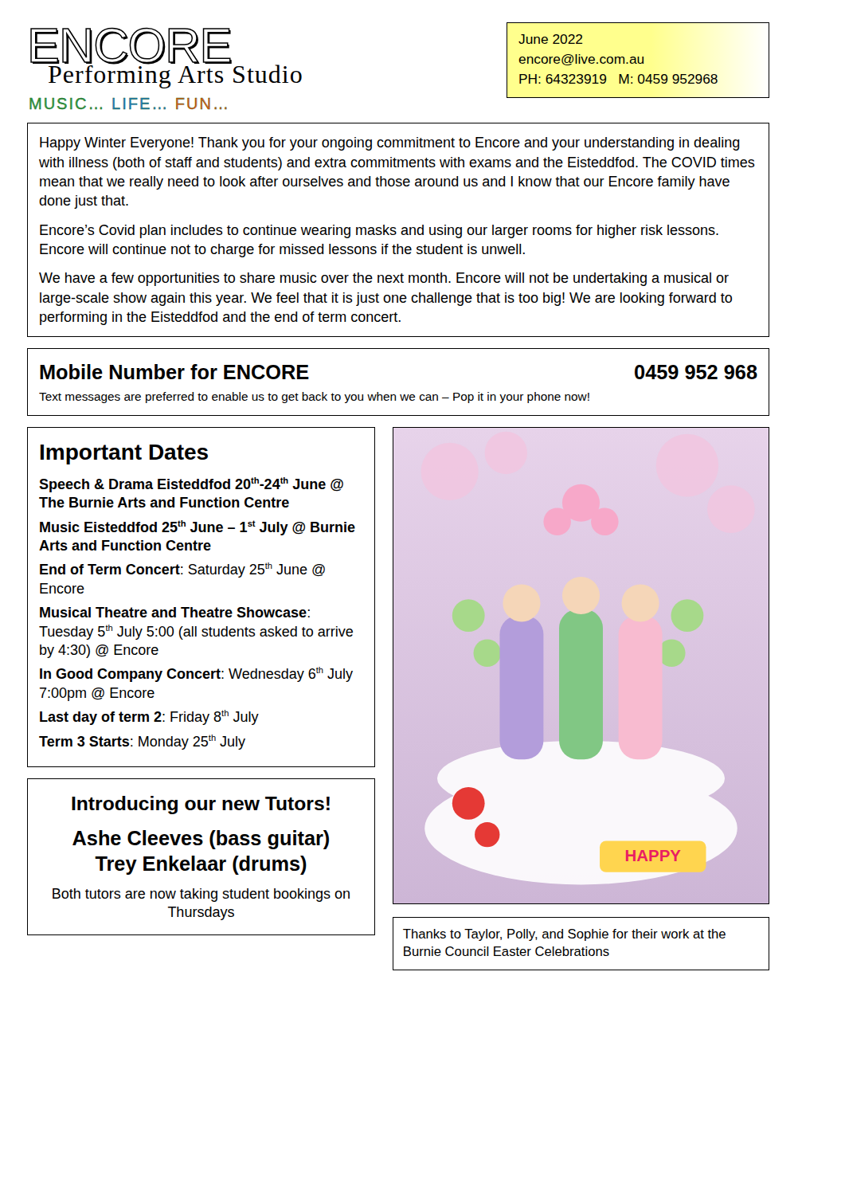ENCORE
Performing Arts Studio
MUSIC… LIFE… FUN…
June 2022
encore@live.com.au
PH: 64323919 M: 0459 952968
Happy Winter Everyone! Thank you for your ongoing commitment to Encore and your understanding in dealing with illness (both of staff and students) and extra commitments with exams and the Eisteddfod. The COVID times mean that we really need to look after ourselves and those around us and I know that our Encore family have done just that.
Encore’s Covid plan includes to continue wearing masks and using our larger rooms for higher risk lessons. Encore will continue not to charge for missed lessons if the student is unwell.
We have a few opportunities to share music over the next month. Encore will not be undertaking a musical or large-scale show again this year. We feel that it is just one challenge that is too big! We are looking forward to performing in the Eisteddfod and the end of term concert.
Mobile Number for ENCORE 0459 952 968
Text messages are preferred to enable us to get back to you when we can – Pop it in your phone now!
Important Dates
Speech & Drama Eisteddfod 20th-24th June @ The Burnie Arts and Function Centre
Music Eisteddfod 25th June – 1st July @ Burnie Arts and Function Centre
End of Term Concert: Saturday 25th June @ Encore
Musical Theatre and Theatre Showcase: Tuesday 5th July 5:00 (all students asked to arrive by 4:30) @ Encore
In Good Company Concert: Wednesday 6th July 7:00pm @ Encore
Last day of term 2: Friday 8th July
Term 3 Starts: Monday 25th July
Introducing our new Tutors!
Ashe Cleeves (bass guitar)
Trey Enkelaar (drums)
Both tutors are now taking student bookings on Thursdays
Thanks to Taylor, Polly, and Sophie for their work at the Burnie Council Easter Celebrations